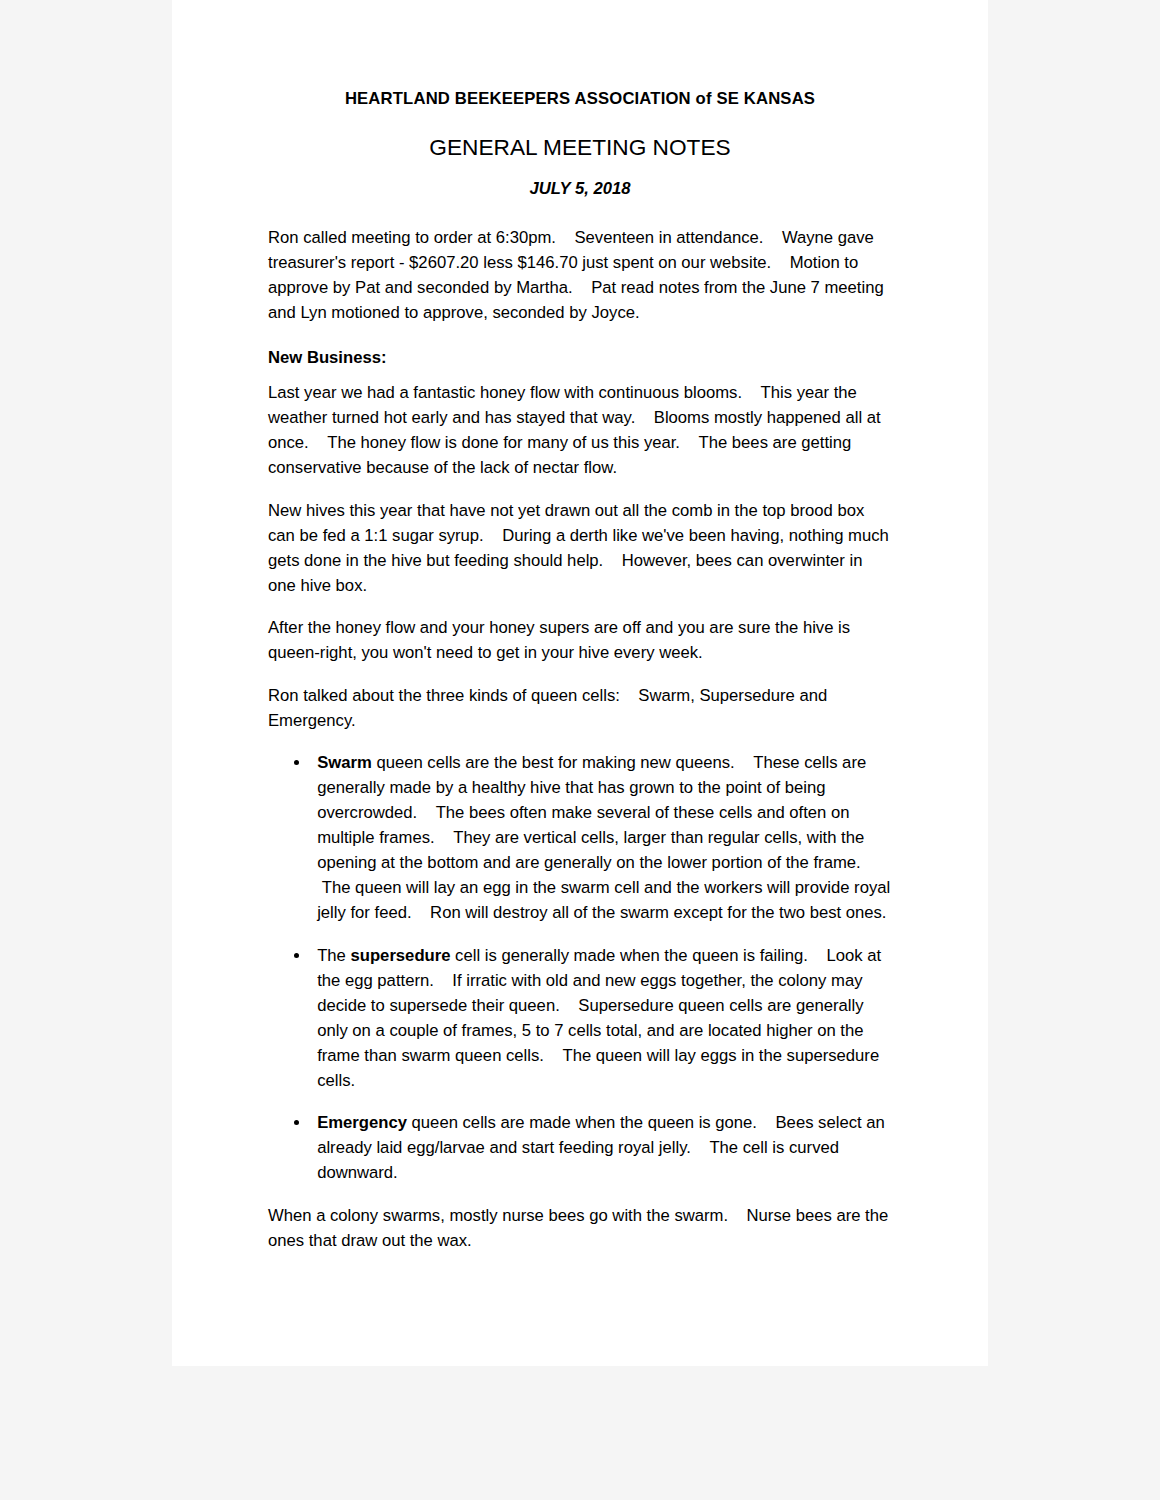HEARTLAND BEEKEEPERS ASSOCIATION of SE KANSAS
GENERAL MEETING NOTES
JULY 5, 2018
Ron called meeting to order at 6:30pm. Seventeen in attendance. Wayne gave treasurer's report - $2607.20 less $146.70 just spent on our website. Motion to approve by Pat and seconded by Martha. Pat read notes from the June 7 meeting and Lyn motioned to approve, seconded by Joyce.
New Business:
Last year we had a fantastic honey flow with continuous blooms. This year the weather turned hot early and has stayed that way. Blooms mostly happened all at once. The honey flow is done for many of us this year. The bees are getting conservative because of the lack of nectar flow.
New hives this year that have not yet drawn out all the comb in the top brood box can be fed a 1:1 sugar syrup. During a derth like we've been having, nothing much gets done in the hive but feeding should help. However, bees can overwinter in one hive box.
After the honey flow and your honey supers are off and you are sure the hive is queen-right, you won't need to get in your hive every week.
Ron talked about the three kinds of queen cells: Swarm, Supersedure and Emergency.
Swarm queen cells are the best for making new queens. These cells are generally made by a healthy hive that has grown to the point of being overcrowded. The bees often make several of these cells and often on multiple frames. They are vertical cells, larger than regular cells, with the opening at the bottom and are generally on the lower portion of the frame. The queen will lay an egg in the swarm cell and the workers will provide royal jelly for feed. Ron will destroy all of the swarm except for the two best ones.
The supersedure cell is generally made when the queen is failing. Look at the egg pattern. If irratic with old and new eggs together, the colony may decide to supersede their queen. Supersedure queen cells are generally only on a couple of frames, 5 to 7 cells total, and are located higher on the frame than swarm queen cells. The queen will lay eggs in the supersedure cells.
Emergency queen cells are made when the queen is gone. Bees select an already laid egg/larvae and start feeding royal jelly. The cell is curved downward.
When a colony swarms, mostly nurse bees go with the swarm. Nurse bees are the ones that draw out the wax.